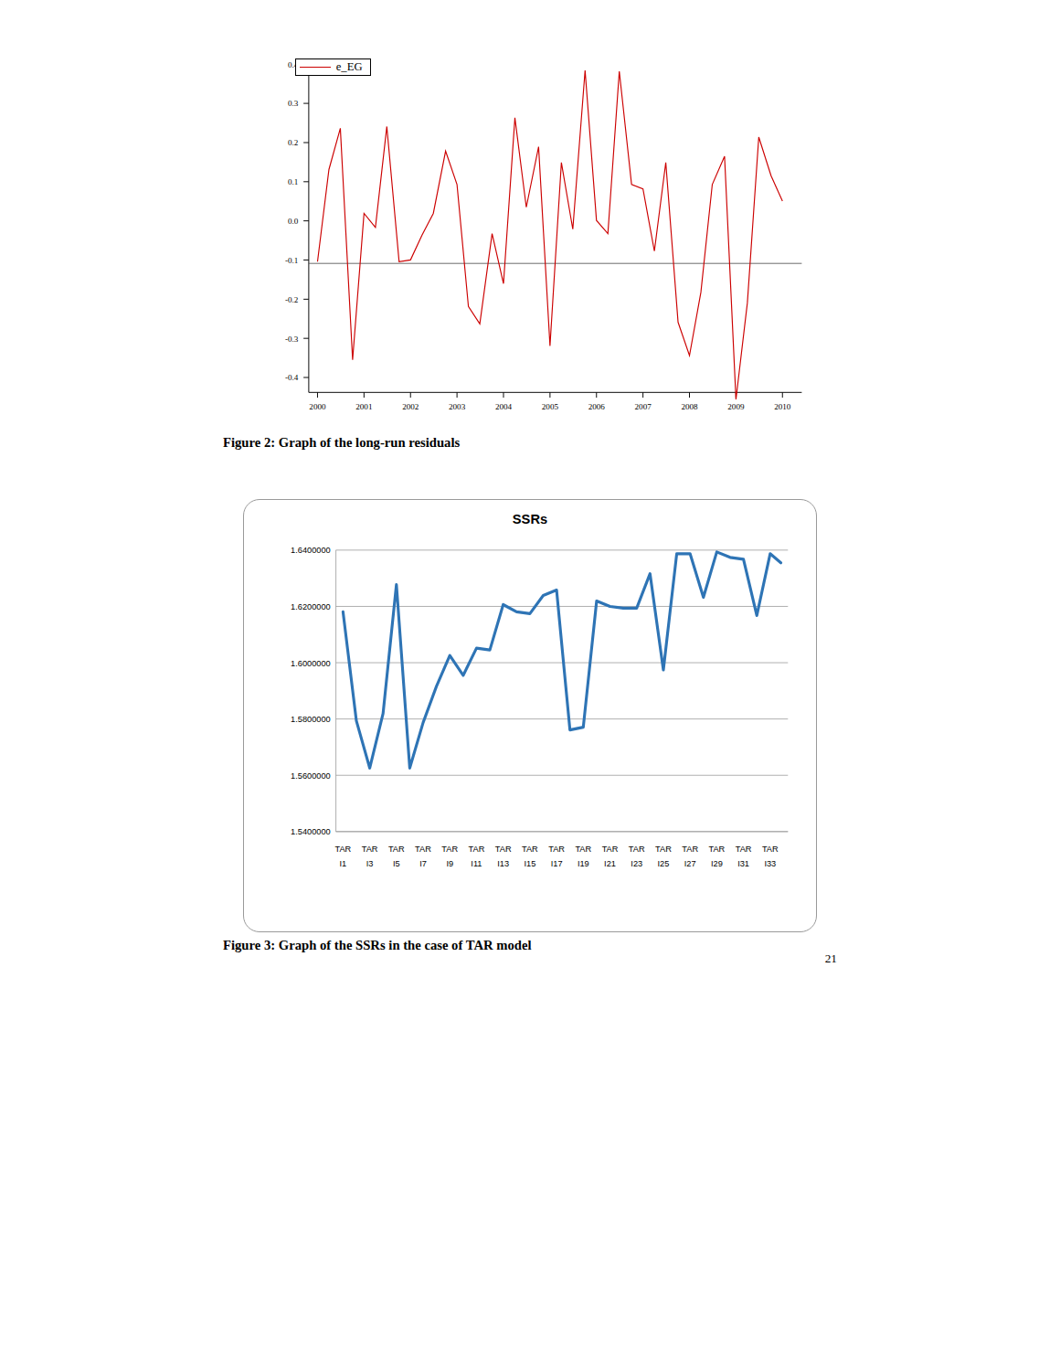e_EG
0.4 0.3 0.2 0.1 0.0 -0.1 -0.2 -0.3 -0.4 2000 2001 2002 2003 2004 2005 2006 2007 2008 2009 2010
Figure 2: Graph of the long-run residuals
SSRs
1.6400000 1.6200000 1.6000000 1.5800000 1.5600000 1.5400000 TAR I1 TAR I3 TAR I5 TAR I7 TAR I9 TAR I11 TAR I13 TAR I15 TAR I17 TAR I19 TAR I21 TAR I23 TAR I25 TAR I27 TAR I29 TAR I31 TAR I33
Figure 3: Graph of the SSRs in the case of TAR model
21